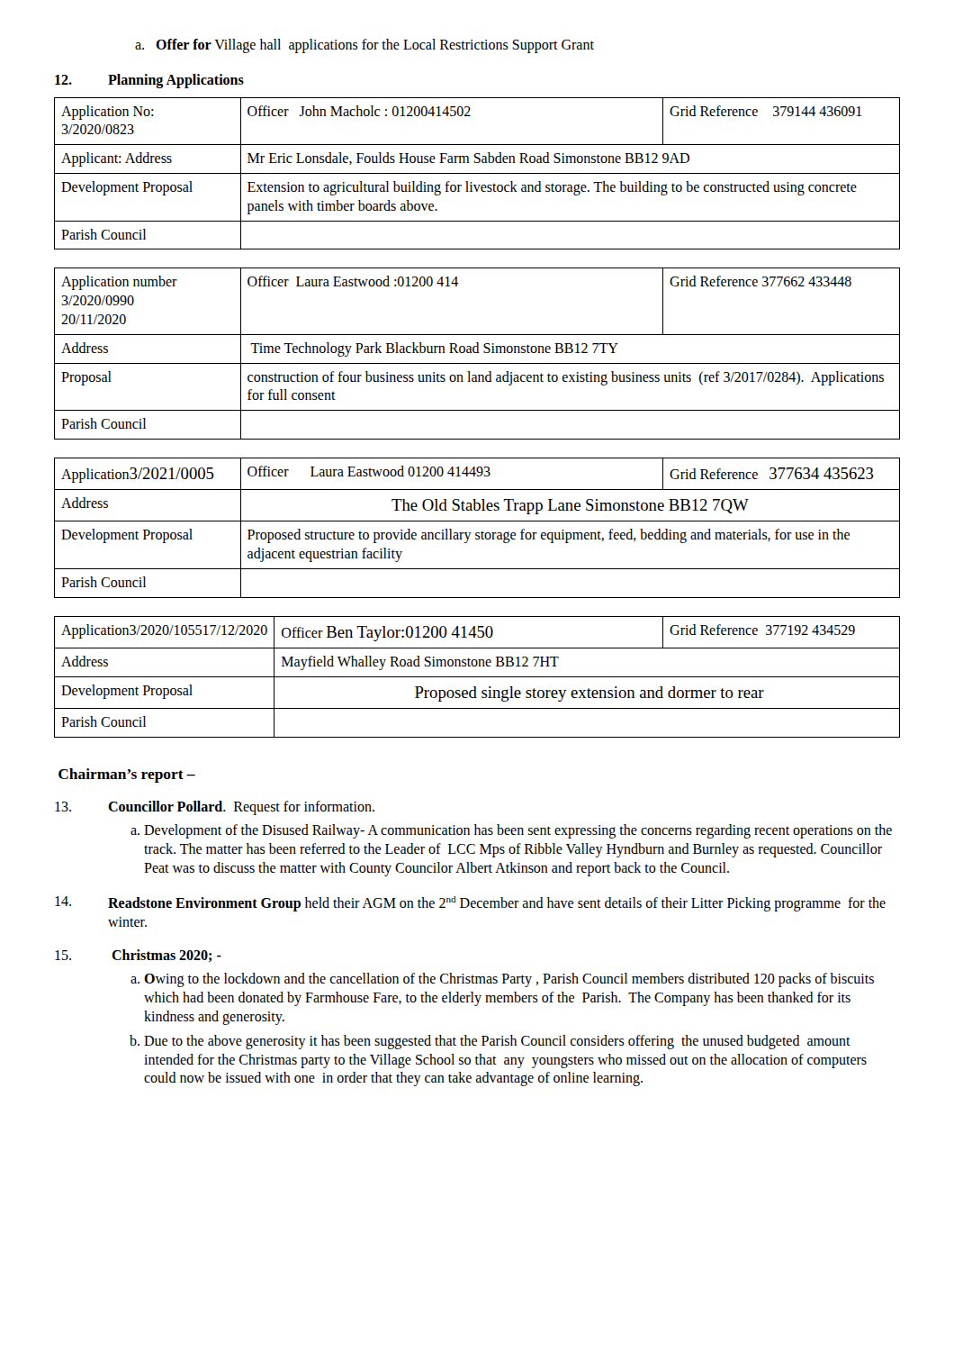a. Offer for Village hall applications for the Local Restrictions Support Grant
12. Planning Applications
| Application No: 3/2020/0823 | Officer John Macholc : 01200414502 | Grid Reference 379144 436091 |
| Applicant: Address | Mr Eric Lonsdale, Foulds House Farm Sabden Road Simonstone BB12 9AD |
| Development Proposal | Extension to agricultural building for livestock and storage. The building to be constructed using concrete panels with timber boards above. |
| Parish Council | |
| Application number 3/2020/0990 20/11/2020 | Officer Laura Eastwood :01200 414 | Grid Reference 377662 433448 |
| Address | Time Technology Park Blackburn Road Simonstone BB12 7TY |
| Proposal | construction of four business units on land adjacent to existing business units (ref 3/2017/0284). Applications for full consent |
| Parish Council | |
| Application 3/2021/0005 | Officer Laura Eastwood 01200 414493 | Grid Reference 377634 435623 |
| Address | The Old Stables Trapp Lane Simonstone BB12 7QW |
| Development Proposal | Proposed structure to provide ancillary storage for equipment, feed, bedding and materials, for use in the adjacent equestrian facility |
| Parish Council | |
| Application3/2020/105517/12/2020 | Officer Ben Taylor:01200 41450 | Grid Reference 377192 434529 |
| Address | Mayfield Whalley Road Simonstone BB12 7HT |
| Development Proposal | Proposed single storey extension and dormer to rear |
| Parish Council | |
Chairman’s report –
13. Councillor Pollard. Request for information.
Development of the Disused Railway- A communication has been sent expressing the concerns regarding recent operations on the track. The matter has been referred to the Leader of LCC Mps of Ribble Valley Hyndburn and Burnley as requested. Councillor Peat was to discuss the matter with County Councilor Albert Atkinson and report back to the Council.
14. Readstone Environment Group held their AGM on the 2nd December and have sent details of their Litter Picking programme for the winter.
15. Christmas 2020; -
Owing to the lockdown and the cancellation of the Christmas Party , Parish Council members distributed 120 packs of biscuits which had been donated by Farmhouse Fare, to the elderly members of the Parish. The Company has been thanked for its kindness and generosity.
Due to the above generosity it has been suggested that the Parish Council considers offering the unused budgeted amount intended for the Christmas party to the Village School so that any youngsters who missed out on the allocation of computers could now be issued with one in order that they can take advantage of online learning.